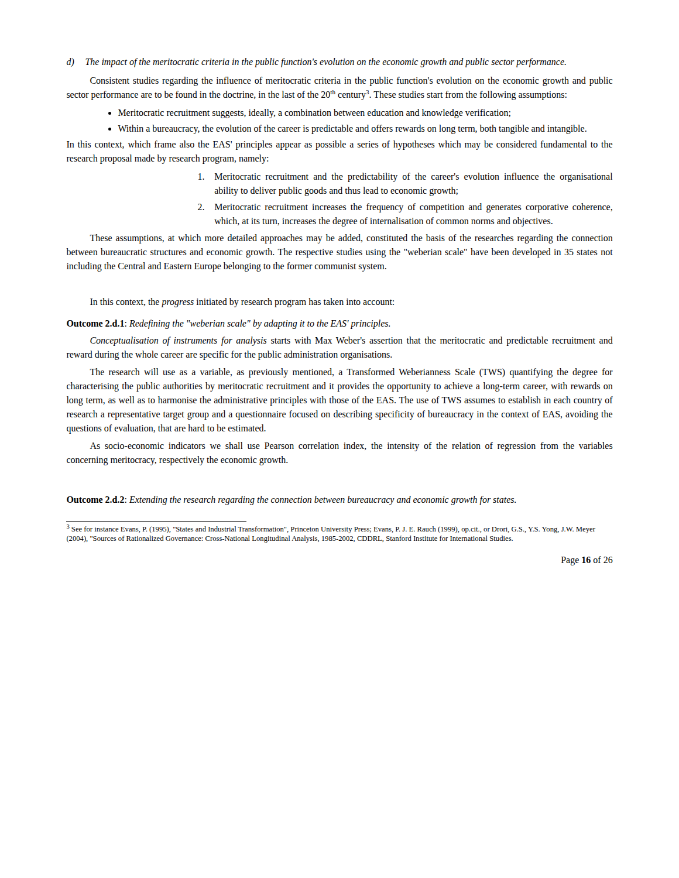d)
The impact of the meritocratic criteria in the public function's evolution on the economic growth and public sector performance.
Consistent studies regarding the influence of meritocratic criteria in the public function's evolution on the economic growth and public sector performance are to be found in the doctrine, in the last of the 20th century3. These studies start from the following assumptions:
Meritocratic recruitment suggests, ideally, a combination between education and knowledge verification;
Within a bureaucracy, the evolution of the career is predictable and offers rewards on long term, both tangible and intangible.
In this context, which frame also the EAS' principles appear as possible a series of hypotheses which may be considered fundamental to the research proposal made by research program, namely:
Meritocratic recruitment and the predictability of the career's evolution influence the organisational ability to deliver public goods and thus lead to economic growth;
Meritocratic recruitment increases the frequency of competition and generates corporative coherence, which, at its turn, increases the degree of internalisation of common norms and objectives.
These assumptions, at which more detailed approaches may be added, constituted the basis of the researches regarding the connection between bureaucratic structures and economic growth. The respective studies using the "weberian scale" have been developed in 35 states not including the Central and Eastern Europe belonging to the former communist system.
In this context, the progress initiated by research program has taken into account:
Outcome 2.d.1: Redefining the "weberian scale" by adapting it to the EAS' principles.
Conceptualisation of instruments for analysis starts with Max Weber's assertion that the meritocratic and predictable recruitment and reward during the whole career are specific for the public administration organisations.
The research will use as a variable, as previously mentioned, a Transformed Weberianness Scale (TWS) quantifying the degree for characterising the public authorities by meritocratic recruitment and it provides the opportunity to achieve a long-term career, with rewards on long term, as well as to harmonise the administrative principles with those of the EAS. The use of TWS assumes to establish in each country of research a representative target group and a questionnaire focused on describing specificity of bureaucracy in the context of EAS, avoiding the questions of evaluation, that are hard to be estimated.
As socio-economic indicators we shall use Pearson correlation index, the intensity of the relation of regression from the variables concerning meritocracy, respectively the economic growth.
Outcome 2.d.2: Extending the research regarding the connection between bureaucracy and economic growth for states.
3 See for instance Evans, P. (1995), "States and Industrial Transformation", Princeton University Press; Evans, P. J. E. Rauch (1999), op.cit., or Drori, G.S., Y.S. Yong, J.W. Meyer (2004), "Sources of Rationalized Governance: Cross-National Longitudinal Analysis, 1985-2002, CDDRL, Stanford Institute for International Studies.
Page 16 of 26